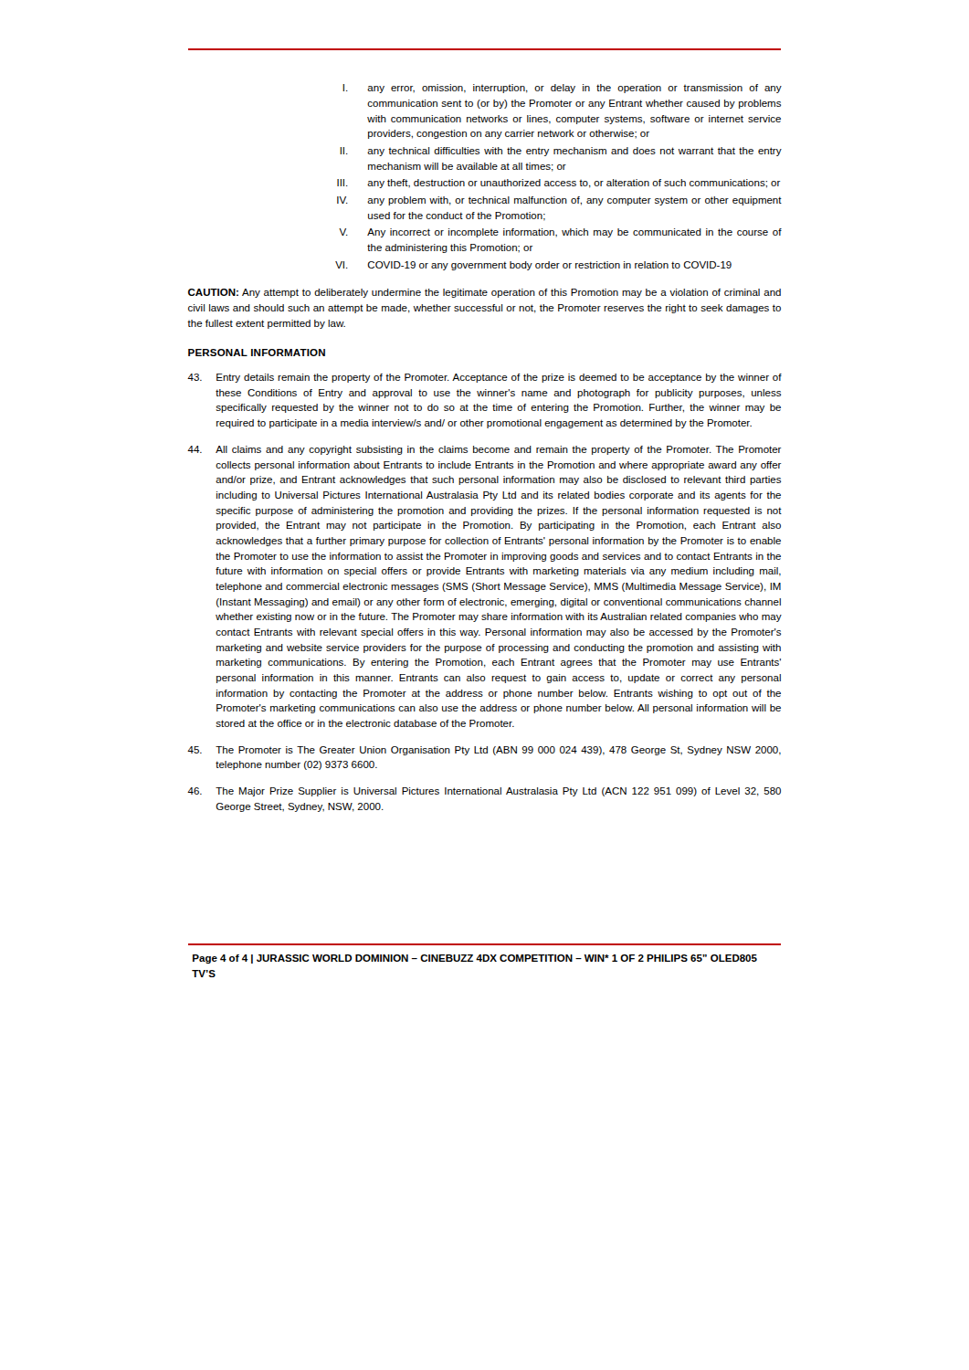I. any error, omission, interruption, or delay in the operation or transmission of any communication sent to (or by) the Promoter or any Entrant whether caused by problems with communication networks or lines, computer systems, software or internet service providers, congestion on any carrier network or otherwise; or
II. any technical difficulties with the entry mechanism and does not warrant that the entry mechanism will be available at all times; or
III. any theft, destruction or unauthorized access to, or alteration of such communications; or
IV. any problem with, or technical malfunction of, any computer system or other equipment used for the conduct of the Promotion;
V. Any incorrect or incomplete information, which may be communicated in the course of the administering this Promotion; or
VI. COVID-19 or any government body order or restriction in relation to COVID-19
CAUTION: Any attempt to deliberately undermine the legitimate operation of this Promotion may be a violation of criminal and civil laws and should such an attempt be made, whether successful or not, the Promoter reserves the right to seek damages to the fullest extent permitted by law.
PERSONAL INFORMATION
43. Entry details remain the property of the Promoter. Acceptance of the prize is deemed to be acceptance by the winner of these Conditions of Entry and approval to use the winner's name and photograph for publicity purposes, unless specifically requested by the winner not to do so at the time of entering the Promotion. Further, the winner may be required to participate in a media interview/s and/ or other promotional engagement as determined by the Promoter.
44. All claims and any copyright subsisting in the claims become and remain the property of the Promoter. The Promoter collects personal information about Entrants to include Entrants in the Promotion and where appropriate award any offer and/or prize, and Entrant acknowledges that such personal information may also be disclosed to relevant third parties including to Universal Pictures International Australasia Pty Ltd and its related bodies corporate and its agents for the specific purpose of administering the promotion and providing the prizes. If the personal information requested is not provided, the Entrant may not participate in the Promotion. By participating in the Promotion, each Entrant also acknowledges that a further primary purpose for collection of Entrants' personal information by the Promoter is to enable the Promoter to use the information to assist the Promoter in improving goods and services and to contact Entrants in the future with information on special offers or provide Entrants with marketing materials via any medium including mail, telephone and commercial electronic messages (SMS (Short Message Service), MMS (Multimedia Message Service), IM (Instant Messaging) and email) or any other form of electronic, emerging, digital or conventional communications channel whether existing now or in the future. The Promoter may share information with its Australian related companies who may contact Entrants with relevant special offers in this way. Personal information may also be accessed by the Promoter's marketing and website service providers for the purpose of processing and conducting the promotion and assisting with marketing communications. By entering the Promotion, each Entrant agrees that the Promoter may use Entrants' personal information in this manner. Entrants can also request to gain access to, update or correct any personal information by contacting the Promoter at the address or phone number below. Entrants wishing to opt out of the Promoter's marketing communications can also use the address or phone number below. All personal information will be stored at the office or in the electronic database of the Promoter.
45. The Promoter is The Greater Union Organisation Pty Ltd (ABN 99 000 024 439), 478 George St, Sydney NSW 2000, telephone number (02) 9373 6600.
46. The Major Prize Supplier is Universal Pictures International Australasia Pty Ltd (ACN 122 951 099) of Level 32, 580 George Street, Sydney, NSW, 2000.
Page 4 of 4 | JURASSIC WORLD DOMINION – CINEBUZZ 4DX COMPETITION – WIN* 1 OF 2 PHILIPS 65” OLED805 TV’S